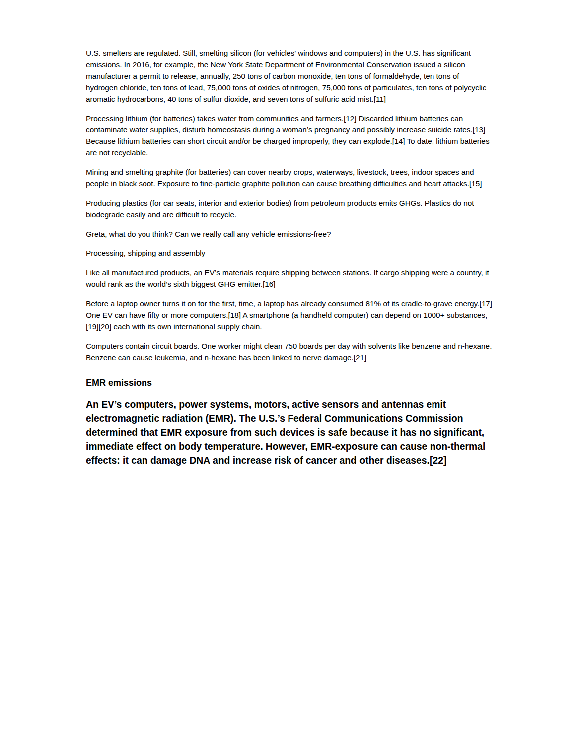U.S. smelters are regulated. Still, smelting silicon (for vehicles’ windows and computers) in the U.S. has significant emissions. In 2016, for example, the New York State Department of Environmental Conservation issued a silicon manufacturer a permit to release, annually, 250 tons of carbon monoxide, ten tons of formaldehyde, ten tons of hydrogen chloride, ten tons of lead, 75,000 tons of oxides of nitrogen, 75,000 tons of particulates, ten tons of polycyclic aromatic hydrocarbons, 40 tons of sulfur dioxide, and seven tons of sulfuric acid mist.[11]
Processing lithium (for batteries) takes water from communities and farmers.[12] Discarded lithium batteries can contaminate water supplies, disturb homeostasis during a woman’s pregnancy and possibly increase suicide rates.[13] Because lithium batteries can short circuit and/or be charged improperly, they can explode.[14] To date, lithium batteries are not recyclable.
Mining and smelting graphite (for batteries) can cover nearby crops, waterways, livestock, trees, indoor spaces and people in black soot. Exposure to fine-particle graphite pollution can cause breathing difficulties and heart attacks.[15]
Producing plastics (for car seats, interior and exterior bodies) from petroleum products emits GHGs. Plastics do not biodegrade easily and are difficult to recycle.
Greta, what do you think? Can we really call any vehicle emissions-free?
Processing, shipping and assembly
Like all manufactured products, an EV’s materials require shipping between stations. If cargo shipping were a country, it would rank as the world’s sixth biggest GHG emitter.[16]
Before a laptop owner turns it on for the first, time, a laptop has already consumed 81% of its cradle-to-grave energy.[17] One EV can have fifty or more computers.[18] A smartphone (a handheld computer) can depend on 1000+ substances,[19][20] each with its own international supply chain.
Computers contain circuit boards. One worker might clean 750 boards per day with solvents like benzene and n-hexane. Benzene can cause leukemia, and n-hexane has been linked to nerve damage.[21]
EMR emissions
An EV’s computers, power systems, motors, active sensors and antennas emit electromagnetic radiation (EMR). The U.S.’s Federal Communications Commission determined that EMR exposure from such devices is safe because it has no significant, immediate effect on body temperature. However, EMR-exposure can cause non-thermal effects: it can damage DNA and increase risk of cancer and other diseases.[22]